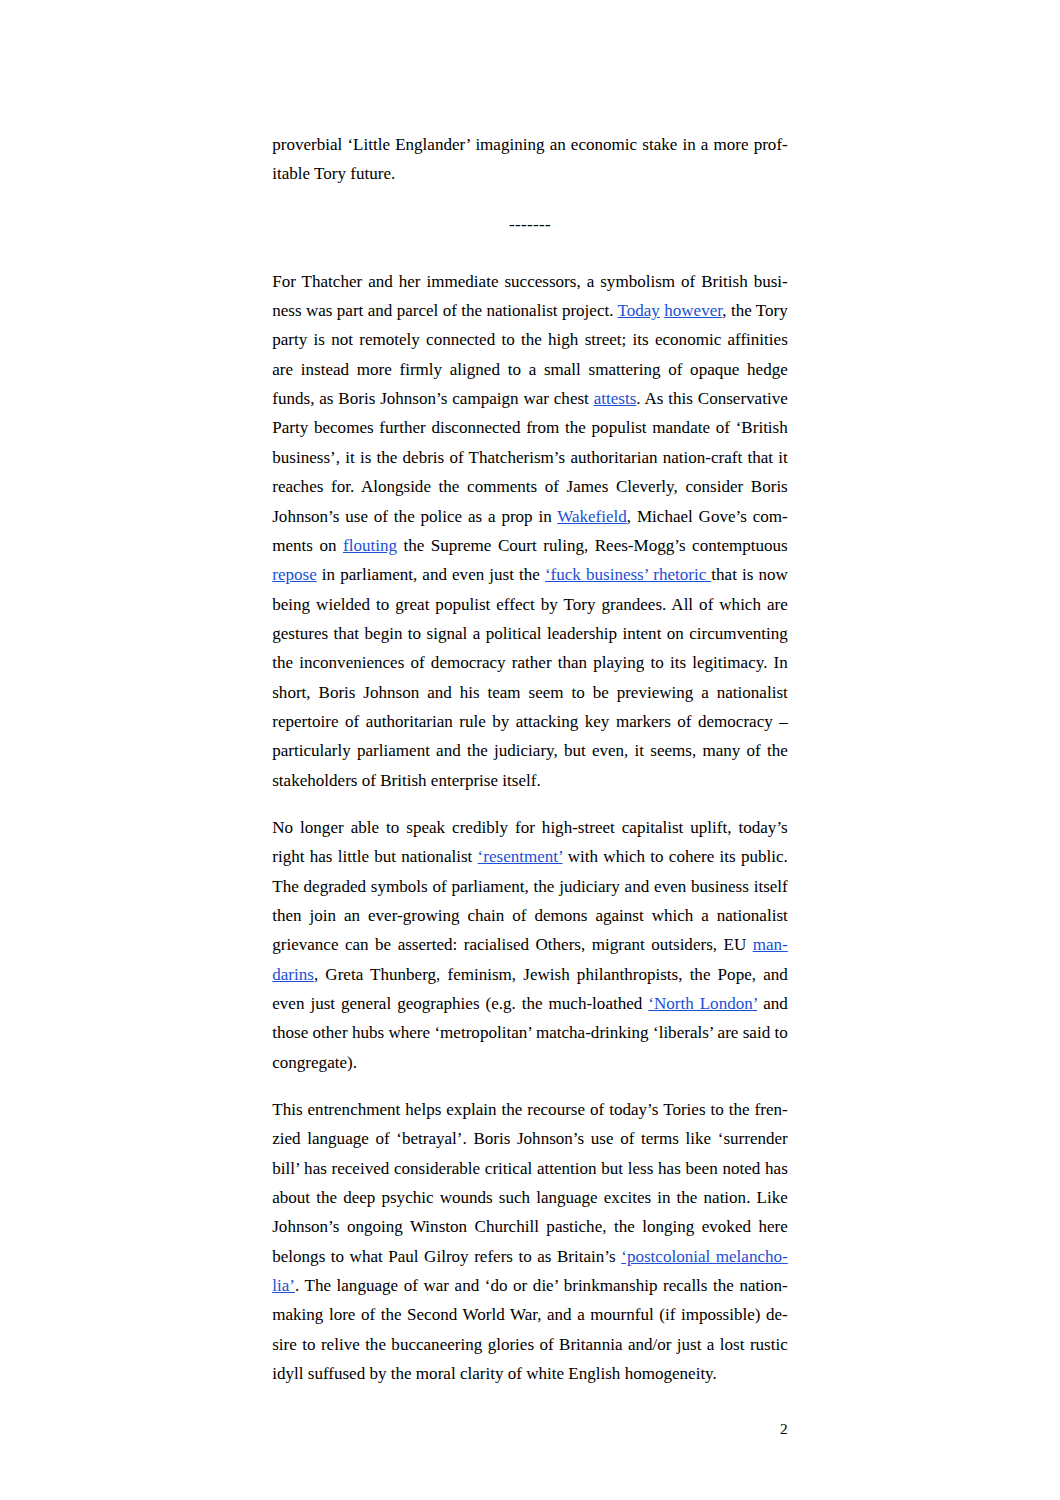proverbial ‘Little Englander’ imagining an economic stake in a more profitable Tory future.
-------
For Thatcher and her immediate successors, a symbolism of British business was part and parcel of the nationalist project. Today however, the Tory party is not remotely connected to the high street; its economic affinities are instead more firmly aligned to a small smattering of opaque hedge funds, as Boris Johnson’s campaign war chest attests. As this Conservative Party becomes further disconnected from the populist mandate of ‘British business’, it is the debris of Thatcherism’s authoritarian nation-craft that it reaches for. Alongside the comments of James Cleverly, consider Boris Johnson’s use of the police as a prop in Wakefield, Michael Gove’s comments on flouting the Supreme Court ruling, Rees-Mogg’s contemptuous repose in parliament, and even just the ‘fuck business’ rhetoric that is now being wielded to great populist effect by Tory grandees. All of which are gestures that begin to signal a political leadership intent on circumventing the inconveniences of democracy rather than playing to its legitimacy. In short, Boris Johnson and his team seem to be previewing a nationalist repertoire of authoritarian rule by attacking key markers of democracy – particularly parliament and the judiciary, but even, it seems, many of the stakeholders of British enterprise itself.
No longer able to speak credibly for high-street capitalist uplift, today’s right has little but nationalist ‘resentment’ with which to cohere its public. The degraded symbols of parliament, the judiciary and even business itself then join an ever-growing chain of demons against which a nationalist grievance can be asserted: racialised Others, migrant outsiders, EU mandarins, Greta Thunberg, feminism, Jewish philanthropists, the Pope, and even just general geographies (e.g. the much-loathed ‘North London’ and those other hubs where ‘metropolitan’ matcha-drinking ‘liberals’ are said to congregate).
This entrenchment helps explain the recourse of today’s Tories to the frenzied language of ‘betrayal’. Boris Johnson’s use of terms like ‘surrender bill’ has received considerable critical attention but less has been noted has about the deep psychic wounds such language excites in the nation. Like Johnson’s ongoing Winston Churchill pastiche, the longing evoked here belongs to what Paul Gilroy refers to as Britain’s ‘postcolonial melancholia’. The language of war and ‘do or die’ brinkmanship recalls the nation-making lore of the Second World War, and a mournful (if impossible) desire to relive the buccaneering glories of Britannia and/or just a lost rustic idyll suffused by the moral clarity of white English homogeneity.
2